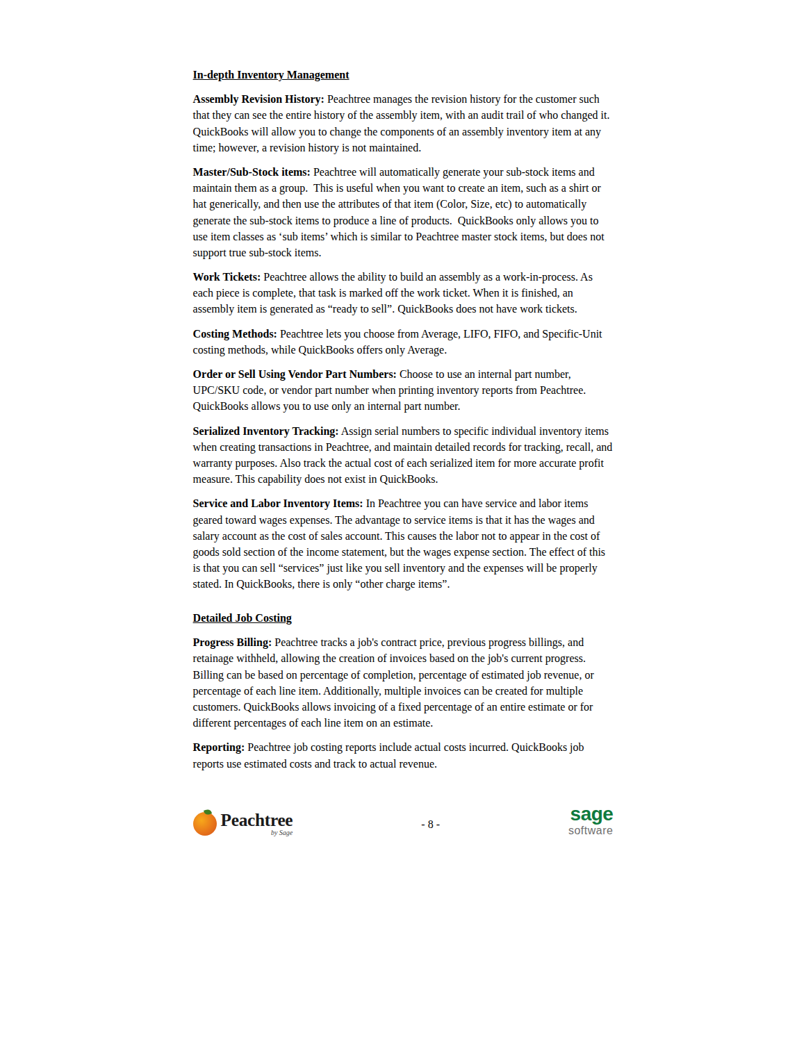In-depth Inventory Management
Assembly Revision History: Peachtree manages the revision history for the customer such that they can see the entire history of the assembly item, with an audit trail of who changed it. QuickBooks will allow you to change the components of an assembly inventory item at any time; however, a revision history is not maintained.
Master/Sub-Stock items: Peachtree will automatically generate your sub-stock items and maintain them as a group. This is useful when you want to create an item, such as a shirt or hat generically, and then use the attributes of that item (Color, Size, etc) to automatically generate the sub-stock items to produce a line of products. QuickBooks only allows you to use item classes as ‘sub items’ which is similar to Peachtree master stock items, but does not support true sub-stock items.
Work Tickets: Peachtree allows the ability to build an assembly as a work-in-process. As each piece is complete, that task is marked off the work ticket. When it is finished, an assembly item is generated as “ready to sell”. QuickBooks does not have work tickets.
Costing Methods: Peachtree lets you choose from Average, LIFO, FIFO, and Specific-Unit costing methods, while QuickBooks offers only Average.
Order or Sell Using Vendor Part Numbers: Choose to use an internal part number, UPC/SKU code, or vendor part number when printing inventory reports from Peachtree. QuickBooks allows you to use only an internal part number.
Serialized Inventory Tracking: Assign serial numbers to specific individual inventory items when creating transactions in Peachtree, and maintain detailed records for tracking, recall, and warranty purposes. Also track the actual cost of each serialized item for more accurate profit measure. This capability does not exist in QuickBooks.
Service and Labor Inventory Items: In Peachtree you can have service and labor items geared toward wages expenses. The advantage to service items is that it has the wages and salary account as the cost of sales account. This causes the labor not to appear in the cost of goods sold section of the income statement, but the wages expense section. The effect of this is that you can sell “services” just like you sell inventory and the expenses will be properly stated. In QuickBooks, there is only “other charge items”.
Detailed Job Costing
Progress Billing: Peachtree tracks a job's contract price, previous progress billings, and retainage withheld, allowing the creation of invoices based on the job's current progress. Billing can be based on percentage of completion, percentage of estimated job revenue, or percentage of each line item. Additionally, multiple invoices can be created for multiple customers. QuickBooks allows invoicing of a fixed percentage of an entire estimate or for different percentages of each line item on an estimate.
Reporting: Peachtree job costing reports include actual costs incurred. QuickBooks job reports use estimated costs and track to actual revenue.
Peachtree
by Sage
- 8 -
sage
software